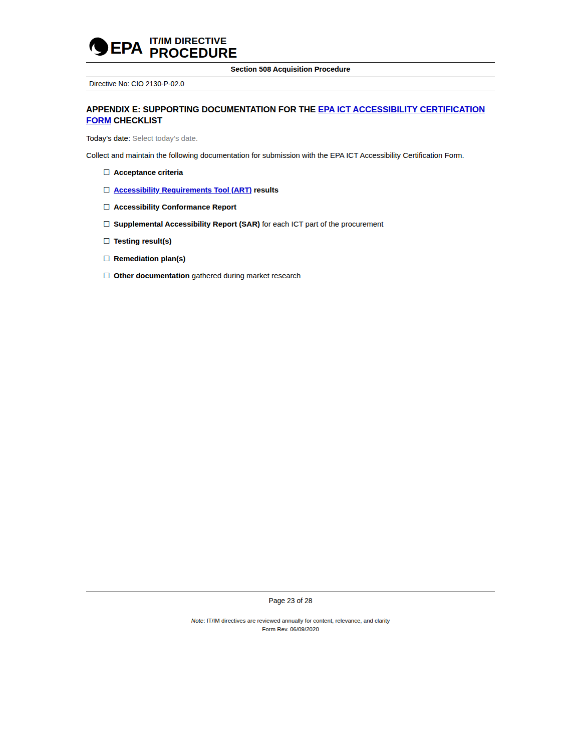EPA
IT/IM DIRECTIVE
PROCEDURE
Section 508 Acquisition Procedure
Directive No: CIO 2130-P-02.0
APPENDIX E: SUPPORTING DOCUMENTATION FOR THE EPA ICT ACCESSIBILITY CERTIFICATION FORM CHECKLIST
Today’s date: Select today’s date.
Collect and maintain the following documentation for submission with the EPA ICT Accessibility Certification Form.
Acceptance criteria
Accessibility Requirements Tool (ART) results
Accessibility Conformance Report
Supplemental Accessibility Report (SAR) for each ICT part of the procurement
Testing result(s)
Remediation plan(s)
Other documentation gathered during market research
Page 23 of 28
Note: IT/IM directives are reviewed annually for content, relevance, and clarity
Form Rev. 06/09/2020